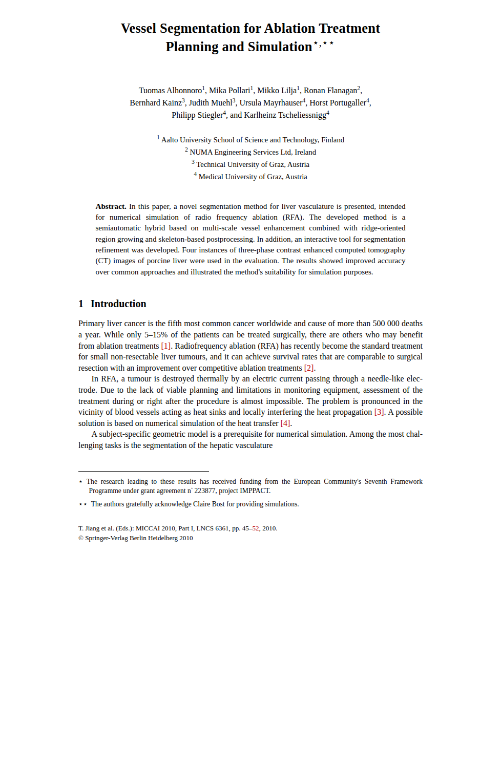Vessel Segmentation for Ablation Treatment
Planning and Simulation⋆,⋆⋆
Tuomas Alhonnoro1, Mika Pollari1, Mikko Lilja1, Ronan Flanagan2,
Bernhard Kainz3, Judith Muehl3, Ursula Mayrhauser4, Horst Portugaller4,
Philipp Stiegler4, and Karlheinz Tscheliessnigg4
1 Aalto University School of Science and Technology, Finland
2 NUMA Engineering Services Ltd, Ireland
3 Technical University of Graz, Austria
4 Medical University of Graz, Austria
Abstract. In this paper, a novel segmentation method for liver vasculature is presented, intended for numerical simulation of radio frequency ablation (RFA). The developed method is a semiautomatic hybrid based on multi-scale vessel enhancement combined with ridge-oriented region growing and skeleton-based postprocessing. In addition, an interactive tool for segmentation refinement was developed. Four instances of three-phase contrast enhanced computed tomography (CT) images of porcine liver were used in the evaluation. The results showed improved accuracy over common approaches and illustrated the method's suitability for simulation purposes.
1 Introduction
Primary liver cancer is the fifth most common cancer worldwide and cause of more than 500 000 deaths a year. While only 5–15% of the patients can be treated surgically, there are others who may benefit from ablation treatments [1]. Radiofrequency ablation (RFA) has recently become the standard treatment for small non-resectable liver tumours, and it can achieve survival rates that are comparable to surgical resection with an improvement over competitive ablation treatments [2].
In RFA, a tumour is destroyed thermally by an electric current passing through a needle-like electrode. Due to the lack of viable planning and limitations in monitoring equipment, assessment of the treatment during or right after the procedure is almost impossible. The problem is pronounced in the vicinity of blood vessels acting as heat sinks and locally interfering the heat propagation [3]. A possible solution is based on numerical simulation of the heat transfer [4].
A subject-specific geometric model is a prerequisite for numerical simulation. Among the most challenging tasks is the segmentation of the hepatic vasculature
⋆The research leading to these results has received funding from the European Community's Seventh Framework Programme under grant agreement n◦ 223877, project IMPPACT.
⋆⋆The authors gratefully acknowledge Claire Bost for providing simulations.
T. Jiang et al. (Eds.): MICCAI 2010, Part I, LNCS 6361, pp. 45–52, 2010.
© Springer-Verlag Berlin Heidelberg 2010